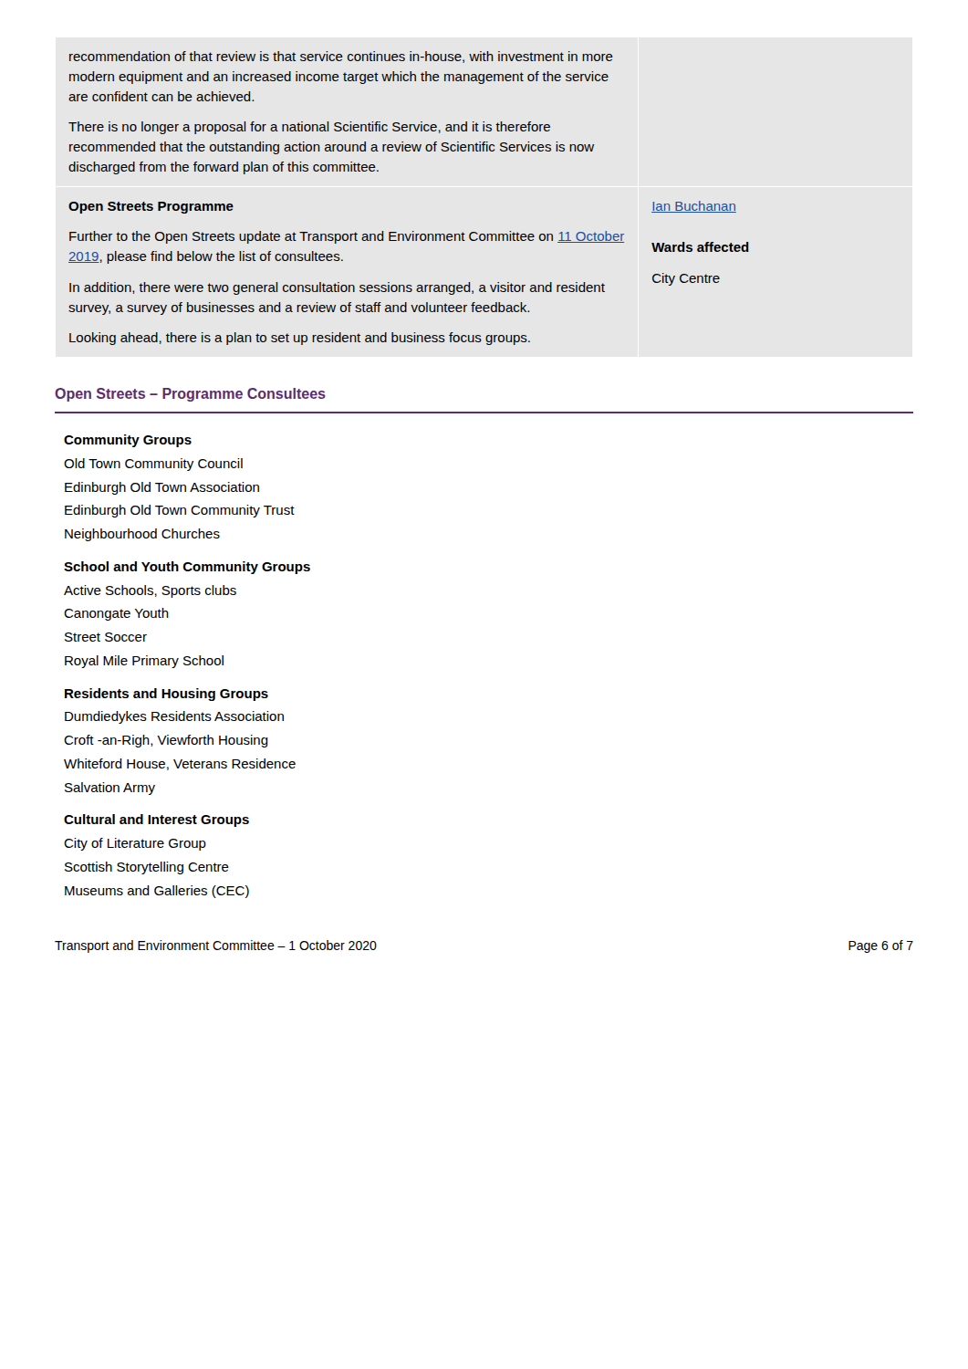| recommendation of that review is that service continues in-house, with investment in more modern equipment and an increased income target which the management of the service are confident can be achieved. There is no longer a proposal for a national Scientific Service, and it is therefore recommended that the outstanding action around a review of Scientific Services is now discharged from the forward plan of this committee. | |
| Open Streets Programme Further to the Open Streets update at Transport and Environment Committee on 11 October 2019 , please find below the list of consultees. In addition, there were two general consultation sessions arranged, a visitor and resident survey, a survey of businesses and a review of staff and volunteer feedback. Looking ahead, there is a plan to set up resident and business focus groups. | Ian Buchanan Wards affected City Centre |
Open Streets – Programme Consultees
Community Groups
Old Town Community Council
Edinburgh Old Town Association
Edinburgh Old Town Community Trust
Neighbourhood Churches
School and Youth Community Groups
Active Schools, Sports clubs
Canongate Youth
Street Soccer
Royal Mile Primary School
Residents and Housing Groups
Dumdiedykes Residents Association
Croft -an-Righ, Viewforth Housing
Whiteford House, Veterans Residence
Salvation Army
Cultural and Interest Groups
City of Literature Group
Scottish Storytelling Centre
Museums and Galleries (CEC)
Transport and Environment Committee – 1 October 2020 Page 6 of 7